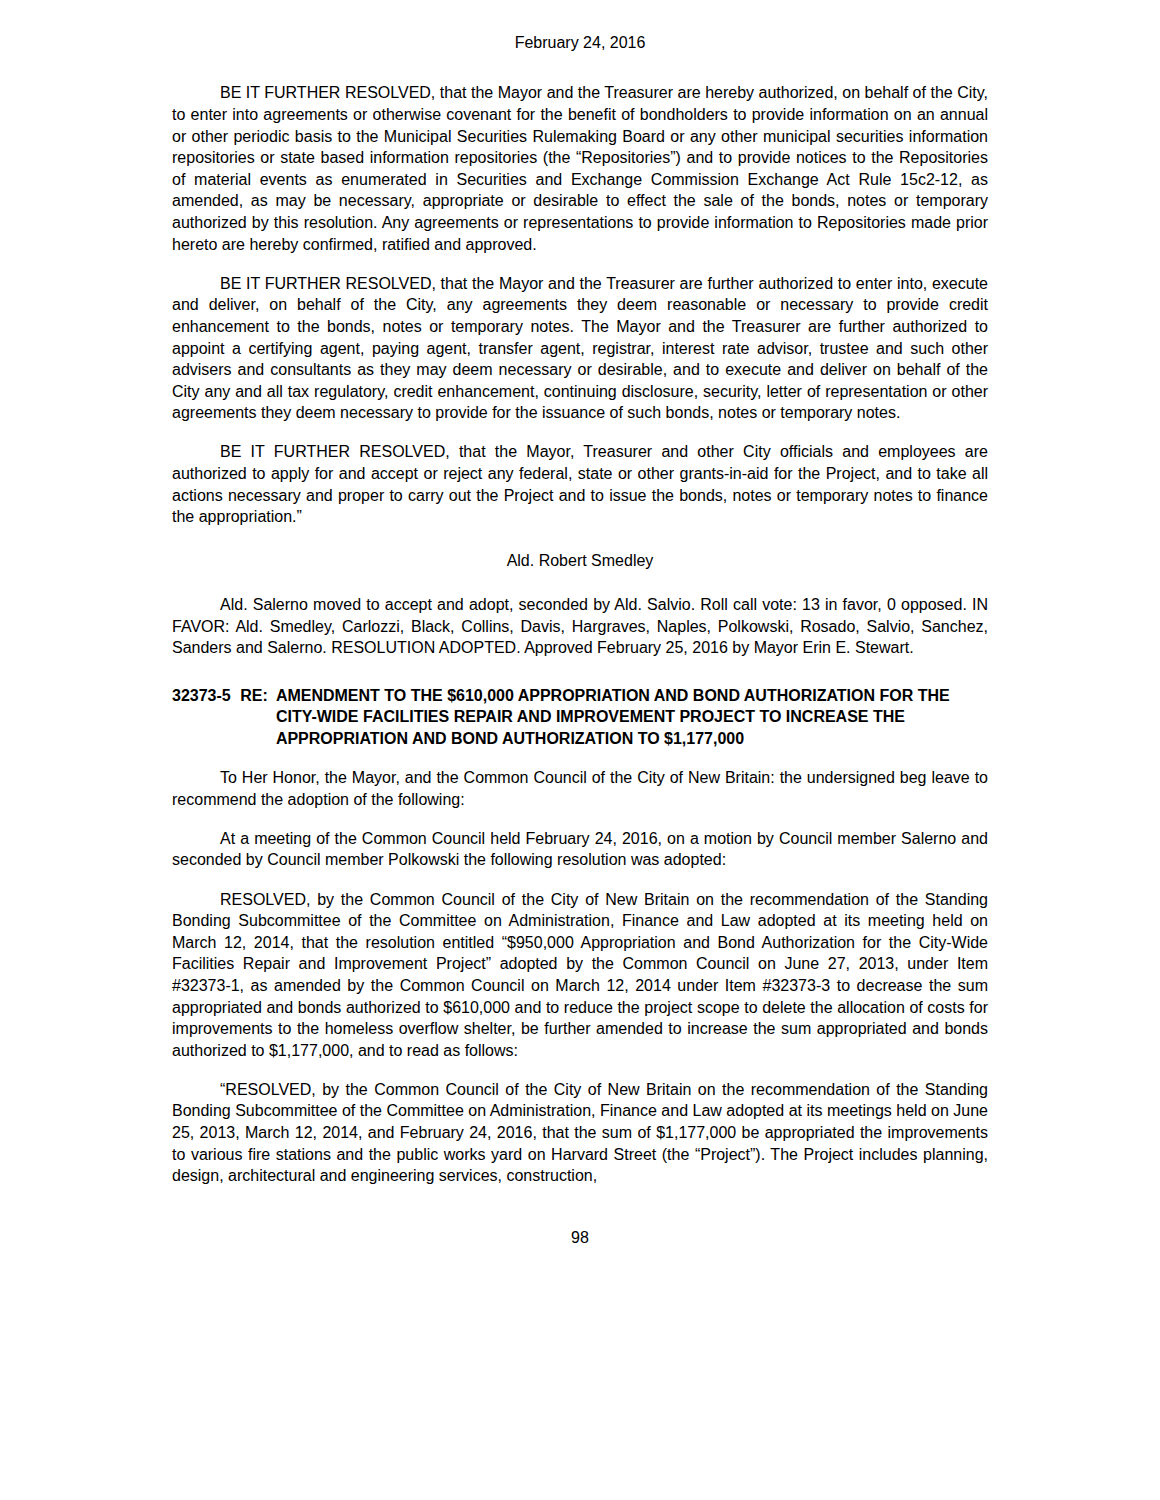February 24, 2016
BE IT FURTHER RESOLVED, that the Mayor and the Treasurer are hereby authorized, on behalf of the City, to enter into agreements or otherwise covenant for the benefit of bondholders to provide information on an annual or other periodic basis to the Municipal Securities Rulemaking Board or any other municipal securities information repositories or state based information repositories (the “Repositories”) and to provide notices to the Repositories of material events as enumerated in Securities and Exchange Commission Exchange Act Rule 15c2-12, as amended, as may be necessary, appropriate or desirable to effect the sale of the bonds, notes or temporary authorized by this resolution. Any agreements or representations to provide information to Repositories made prior hereto are hereby confirmed, ratified and approved.
BE IT FURTHER RESOLVED, that the Mayor and the Treasurer are further authorized to enter into, execute and deliver, on behalf of the City, any agreements they deem reasonable or necessary to provide credit enhancement to the bonds, notes or temporary notes. The Mayor and the Treasurer are further authorized to appoint a certifying agent, paying agent, transfer agent, registrar, interest rate advisor, trustee and such other advisers and consultants as they may deem necessary or desirable, and to execute and deliver on behalf of the City any and all tax regulatory, credit enhancement, continuing disclosure, security, letter of representation or other agreements they deem necessary to provide for the issuance of such bonds, notes or temporary notes.
BE IT FURTHER RESOLVED, that the Mayor, Treasurer and other City officials and employees are authorized to apply for and accept or reject any federal, state or other grants-in-aid for the Project, and to take all actions necessary and proper to carry out the Project and to issue the bonds, notes or temporary notes to finance the appropriation.”
Ald. Robert Smedley
Ald. Salerno moved to accept and adopt, seconded by Ald. Salvio. Roll call vote: 13 in favor, 0 opposed. IN FAVOR: Ald. Smedley, Carlozzi, Black, Collins, Davis, Hargraves, Naples, Polkowski, Rosado, Salvio, Sanchez, Sanders and Salerno. RESOLUTION ADOPTED. Approved February 25, 2016 by Mayor Erin E. Stewart.
| 32373-5 | RE: | AMENDMENT TO THE $610,000 APPROPRIATION AND BOND AUTHORIZATION FOR THE CITY-WIDE FACILITIES REPAIR AND IMPROVEMENT PROJECT TO INCREASE THE APPROPRIATION AND BOND AUTHORIZATION TO $1,177,000 |
To Her Honor, the Mayor, and the Common Council of the City of New Britain: the undersigned beg leave to recommend the adoption of the following:
At a meeting of the Common Council held February 24, 2016, on a motion by Council member Salerno and seconded by Council member Polkowski the following resolution was adopted:
RESOLVED, by the Common Council of the City of New Britain on the recommendation of the Standing Bonding Subcommittee of the Committee on Administration, Finance and Law adopted at its meeting held on March 12, 2014, that the resolution entitled “$950,000 Appropriation and Bond Authorization for the City-Wide Facilities Repair and Improvement Project” adopted by the Common Council on June 27, 2013, under Item #32373-1, as amended by the Common Council on March 12, 2014 under Item #32373-3 to decrease the sum appropriated and bonds authorized to $610,000 and to reduce the project scope to delete the allocation of costs for improvements to the homeless overflow shelter, be further amended to increase the sum appropriated and bonds authorized to $1,177,000, and to read as follows:
“RESOLVED, by the Common Council of the City of New Britain on the recommendation of the Standing Bonding Subcommittee of the Committee on Administration, Finance and Law adopted at its meetings held on June 25, 2013, March 12, 2014, and February 24, 2016, that the sum of $1,177,000 be appropriated the improvements to various fire stations and the public works yard on Harvard Street (the “Project”). The Project includes planning, design, architectural and engineering services, construction,
98